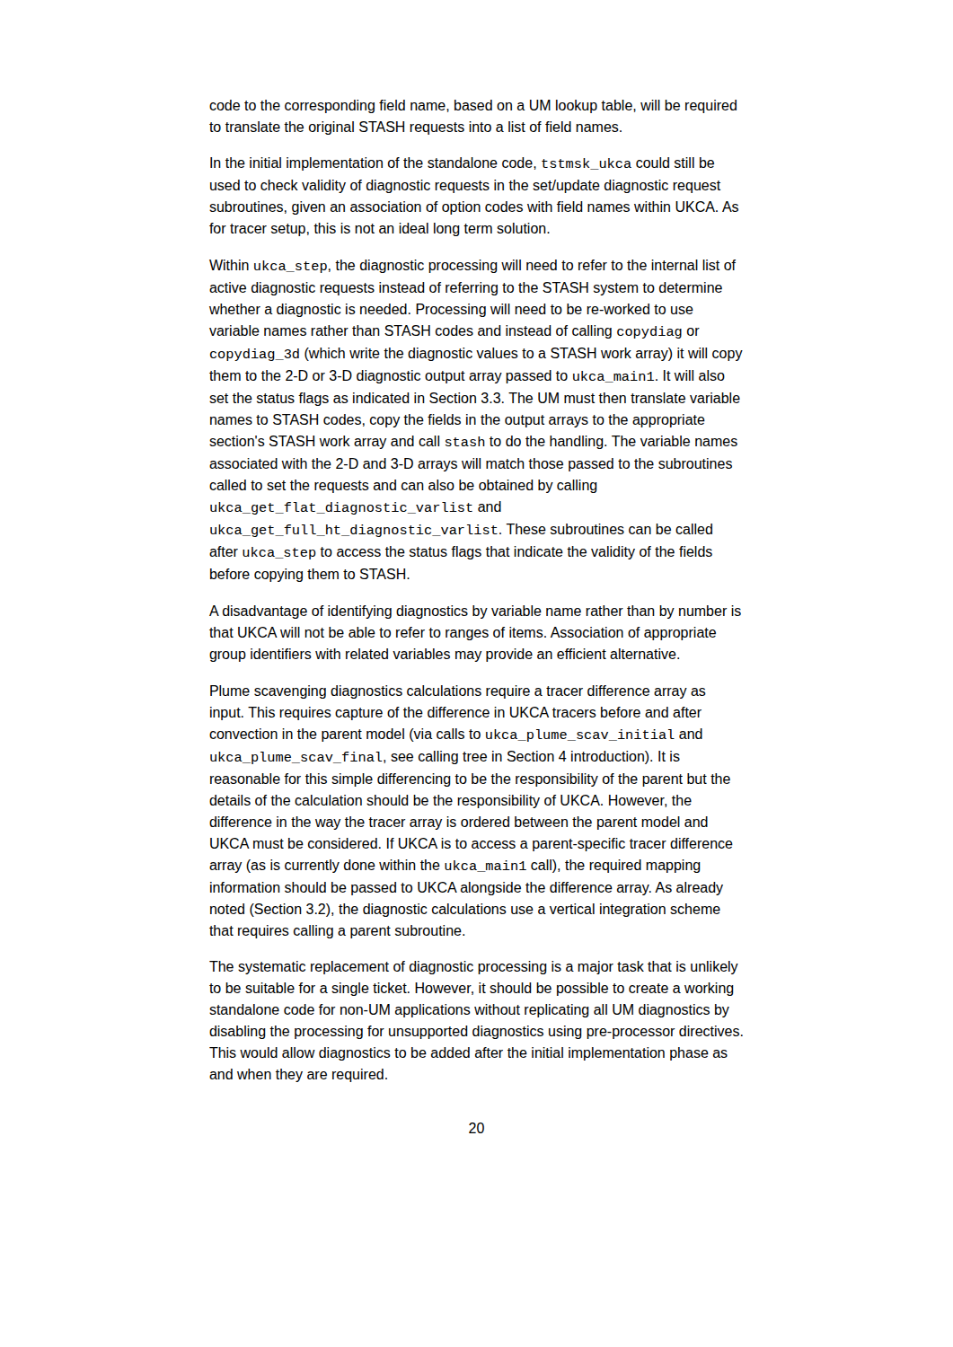code to the corresponding field name, based on a UM lookup table, will be required to translate the original STASH requests into a list of field names.
In the initial implementation of the standalone code, tstmsk_ukca could still be used to check validity of diagnostic requests in the set/update diagnostic request subroutines, given an association of option codes with field names within UKCA. As for tracer setup, this is not an ideal long term solution.
Within ukca_step, the diagnostic processing will need to refer to the internal list of active diagnostic requests instead of referring to the STASH system to determine whether a diagnostic is needed. Processing will need to be re-worked to use variable names rather than STASH codes and instead of calling copydiag or copydiag_3d (which write the diagnostic values to a STASH work array) it will copy them to the 2-D or 3-D diagnostic output array passed to ukca_main1. It will also set the status flags as indicated in Section 3.3. The UM must then translate variable names to STASH codes, copy the fields in the output arrays to the appropriate section's STASH work array and call stash to do the handling. The variable names associated with the 2-D and 3-D arrays will match those passed to the subroutines called to set the requests and can also be obtained by calling ukca_get_flat_diagnostic_varlist and ukca_get_full_ht_diagnostic_varlist. These subroutines can be called after ukca_step to access the status flags that indicate the validity of the fields before copying them to STASH.
A disadvantage of identifying diagnostics by variable name rather than by number is that UKCA will not be able to refer to ranges of items. Association of appropriate group identifiers with related variables may provide an efficient alternative.
Plume scavenging diagnostics calculations require a tracer difference array as input. This requires capture of the difference in UKCA tracers before and after convection in the parent model (via calls to ukca_plume_scav_initial and ukca_plume_scav_final, see calling tree in Section 4 introduction). It is reasonable for this simple differencing to be the responsibility of the parent but the details of the calculation should be the responsibility of UKCA. However, the difference in the way the tracer array is ordered between the parent model and UKCA must be considered. If UKCA is to access a parent-specific tracer difference array (as is currently done within the ukca_main1 call), the required mapping information should be passed to UKCA alongside the difference array. As already noted (Section 3.2), the diagnostic calculations use a vertical integration scheme that requires calling a parent subroutine.
The systematic replacement of diagnostic processing is a major task that is unlikely to be suitable for a single ticket. However, it should be possible to create a working standalone code for non-UM applications without replicating all UM diagnostics by disabling the processing for unsupported diagnostics using pre-processor directives. This would allow diagnostics to be added after the initial implementation phase as and when they are required.
20